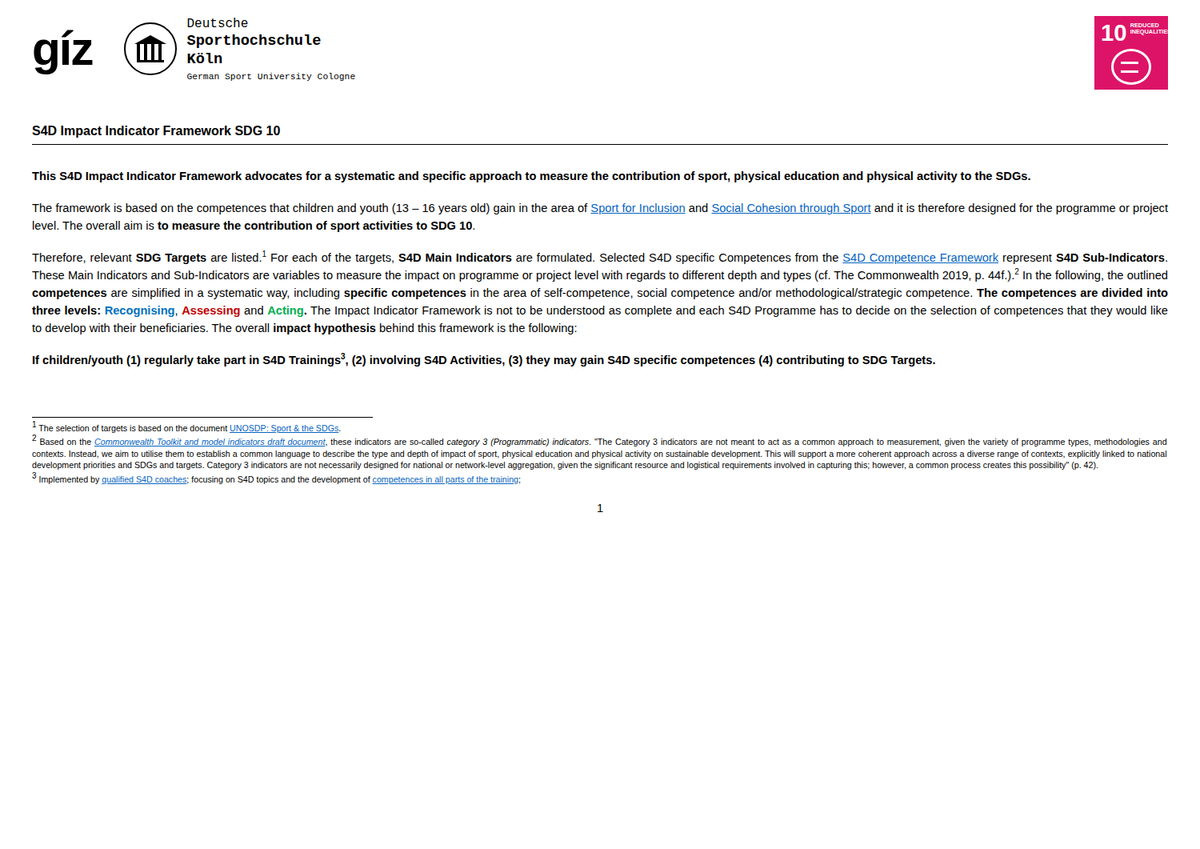gíz
Deutsche
Sporthochschule
Köln
German Sport University Cologne
10 Reduced
Inequalities
S4D Impact Indicator Framework SDG 10
This S4D Impact Indicator Framework advocates for a systematic and specific approach to measure the contribution of sport, physical education and physical activity to the SDGs.
The framework is based on the competences that children and youth (13 – 16 years old) gain in the area of Sport for Inclusion and Social Cohesion through Sport and it is therefore designed for the programme or project level. The overall aim is to measure the contribution of sport activities to SDG 10.
Therefore, relevant SDG Targets are listed.1 For each of the targets, S4D Main Indicators are formulated. Selected S4D specific Competences from the S4D Competence Framework represent S4D Sub-Indicators. These Main Indicators and Sub-Indicators are variables to measure the impact on programme or project level with regards to different depth and types (cf. The Commonwealth 2019, p. 44f.).2 In the following, the outlined competences are simplified in a systematic way, including specific competences in the area of self-competence, social competence and/or methodological/strategic competence. The competences are divided into three levels: Recognising, Assessing and Acting. The Impact Indicator Framework is not to be understood as complete and each S4D Programme has to decide on the selection of competences that they would like to develop with their beneficiaries. The overall impact hypothesis behind this framework is the following:
If children/youth (1) regularly take part in S4D Trainings3, (2) involving S4D Activities, (3) they may gain S4D specific competences (4) contributing to SDG Targets.
1 The selection of targets is based on the document UNOSDP: Sport & the SDGs.
2 Based on the Commonwealth Toolkit and model indicators draft document, these indicators are so-called category 3 (Programmatic) indicators. "The Category 3 indicators are not meant to act as a common approach to measurement, given the variety of programme types, methodologies and contexts. Instead, we aim to utilise them to establish a common language to describe the type and depth of impact of sport, physical education and physical activity on sustainable development. This will support a more coherent approach across a diverse range of contexts, explicitly linked to national development priorities and SDGs and targets. Category 3 indicators are not necessarily designed for national or network-level aggregation, given the significant resource and logistical requirements involved in capturing this; however, a common process creates this possibility" (p. 42).
3 Implemented by qualified S4D coaches; focusing on S4D topics and the development of competences in all parts of the training;
1